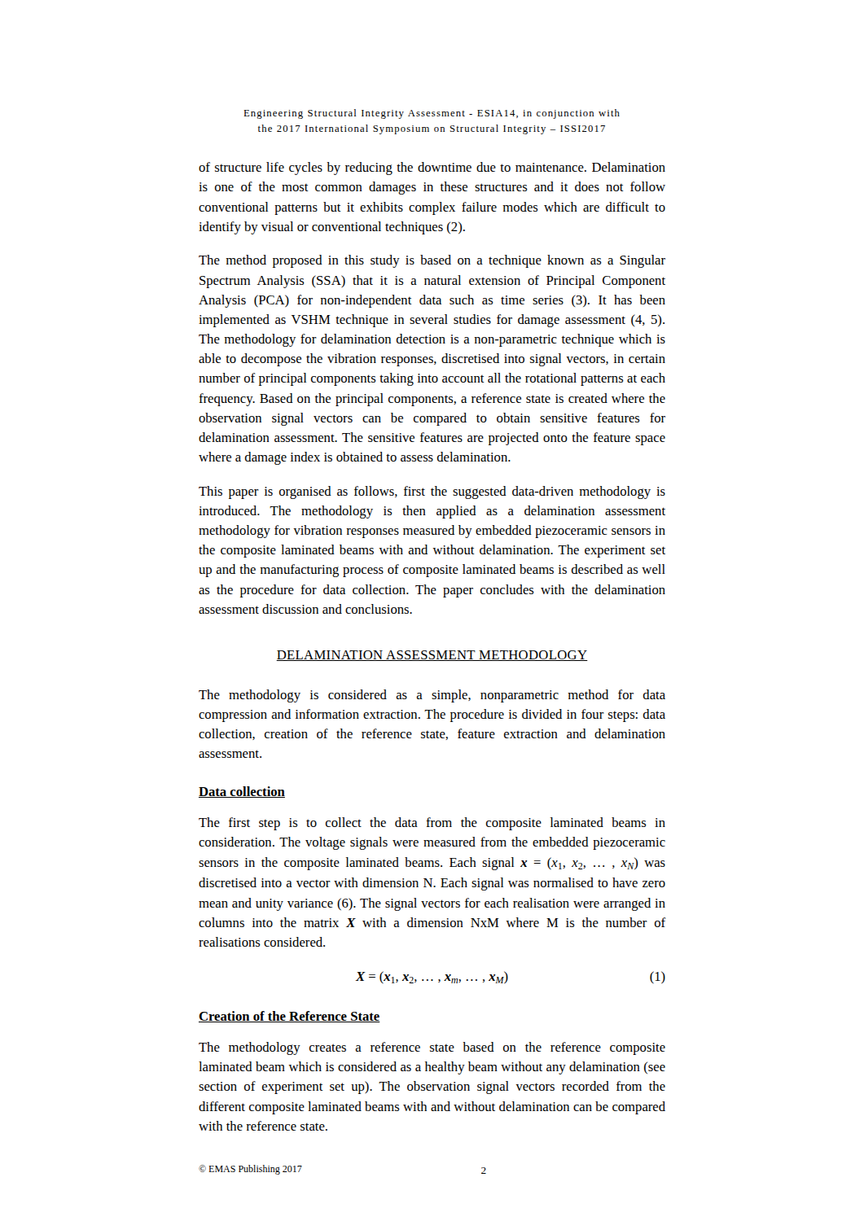Engineering Structural Integrity Assessment - ESIA14, in conjunction with
the 2017 International Symposium on Structural Integrity – ISSI2017
of structure life cycles by reducing the downtime due to maintenance. Delamination is one of the most common damages in these structures and it does not follow conventional patterns but it exhibits complex failure modes which are difficult to identify by visual or conventional techniques (2).
The method proposed in this study is based on a technique known as a Singular Spectrum Analysis (SSA) that it is a natural extension of Principal Component Analysis (PCA) for non-independent data such as time series (3). It has been implemented as VSHM technique in several studies for damage assessment (4, 5). The methodology for delamination detection is a non-parametric technique which is able to decompose the vibration responses, discretised into signal vectors, in certain number of principal components taking into account all the rotational patterns at each frequency. Based on the principal components, a reference state is created where the observation signal vectors can be compared to obtain sensitive features for delamination assessment. The sensitive features are projected onto the feature space where a damage index is obtained to assess delamination.
This paper is organised as follows, first the suggested data-driven methodology is introduced. The methodology is then applied as a delamination assessment methodology for vibration responses measured by embedded piezoceramic sensors in the composite laminated beams with and without delamination. The experiment set up and the manufacturing process of composite laminated beams is described as well as the procedure for data collection. The paper concludes with the delamination assessment discussion and conclusions.
DELAMINATION ASSESSMENT METHODOLOGY
The methodology is considered as a simple, nonparametric method for data compression and information extraction. The procedure is divided in four steps: data collection, creation of the reference state, feature extraction and delamination assessment.
Data collection
The first step is to collect the data from the composite laminated beams in consideration. The voltage signals were measured from the embedded piezoceramic sensors in the composite laminated beams. Each signal x = (x1, x2, … , xN) was discretised into a vector with dimension N. Each signal was normalised to have zero mean and unity variance (6). The signal vectors for each realisation were arranged in columns into the matrix X with a dimension NxM where M is the number of realisations considered.
X = (x1, x2, … , xm, … , xM) (1)
Creation of the Reference State
The methodology creates a reference state based on the reference composite laminated beam which is considered as a healthy beam without any delamination (see section of experiment set up). The observation signal vectors recorded from the different composite laminated beams with and without delamination can be compared with the reference state.
© EMAS Publishing 2017
2